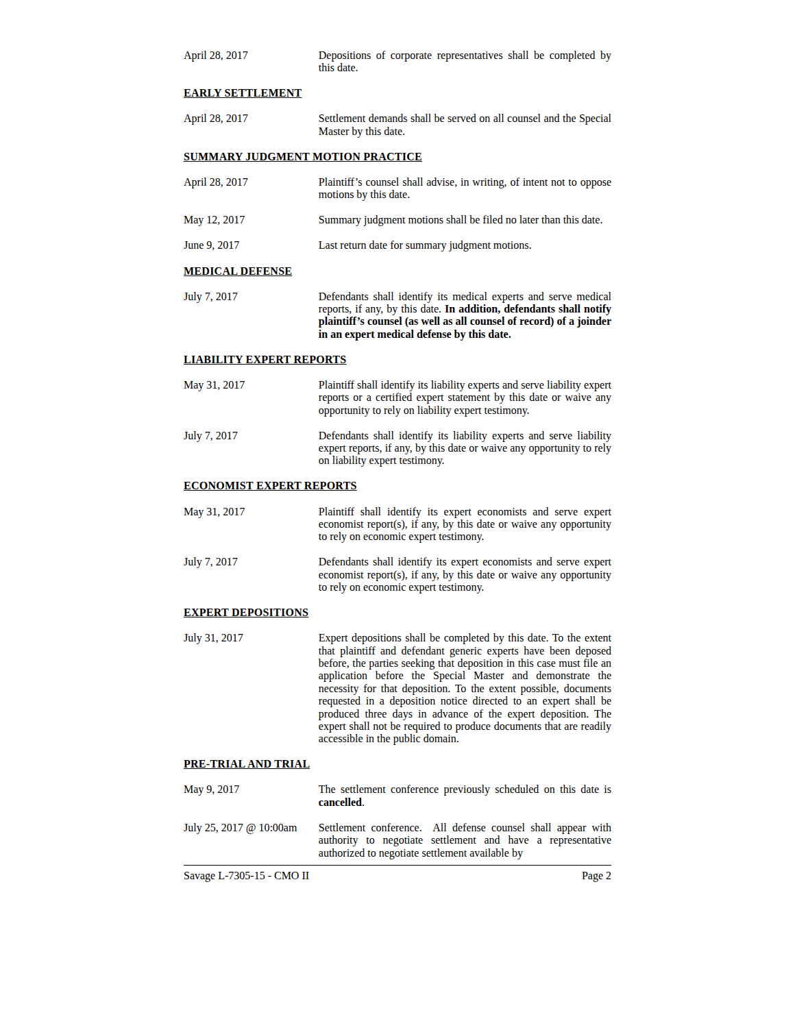April 28, 2017
Depositions of corporate representatives shall be completed by this date.
EARLY SETTLEMENT
April 28, 2017
Settlement demands shall be served on all counsel and the Special Master by this date.
SUMMARY JUDGMENT MOTION PRACTICE
April 28, 2017
Plaintiff’s counsel shall advise, in writing, of intent not to oppose motions by this date.
May 12, 2017
Summary judgment motions shall be filed no later than this date.
June 9, 2017
Last return date for summary judgment motions.
MEDICAL DEFENSE
July 7, 2017
Defendants shall identify its medical experts and serve medical reports, if any, by this date. In addition, defendants shall notify plaintiff’s counsel (as well as all counsel of record) of a joinder in an expert medical defense by this date.
LIABILITY EXPERT REPORTS
May 31, 2017
Plaintiff shall identify its liability experts and serve liability expert reports or a certified expert statement by this date or waive any opportunity to rely on liability expert testimony.
July 7, 2017
Defendants shall identify its liability experts and serve liability expert reports, if any, by this date or waive any opportunity to rely on liability expert testimony.
ECONOMIST EXPERT REPORTS
May 31, 2017
Plaintiff shall identify its expert economists and serve expert economist report(s), if any, by this date or waive any opportunity to rely on economic expert testimony.
July 7, 2017
Defendants shall identify its expert economists and serve expert economist report(s), if any, by this date or waive any opportunity to rely on economic expert testimony.
EXPERT DEPOSITIONS
July 31, 2017
Expert depositions shall be completed by this date. To the extent that plaintiff and defendant generic experts have been deposed before, the parties seeking that deposition in this case must file an application before the Special Master and demonstrate the necessity for that deposition. To the extent possible, documents requested in a deposition notice directed to an expert shall be produced three days in advance of the expert deposition. The expert shall not be required to produce documents that are readily accessible in the public domain.
PRE-TRIAL AND TRIAL
May 9, 2017
The settlement conference previously scheduled on this date is cancelled.
July 25, 2017 @ 10:00am
Settlement conference. All defense counsel shall appear with authority to negotiate settlement and have a representative authorized to negotiate settlement available by
Savage L-7305-15 - CMO II Page 2